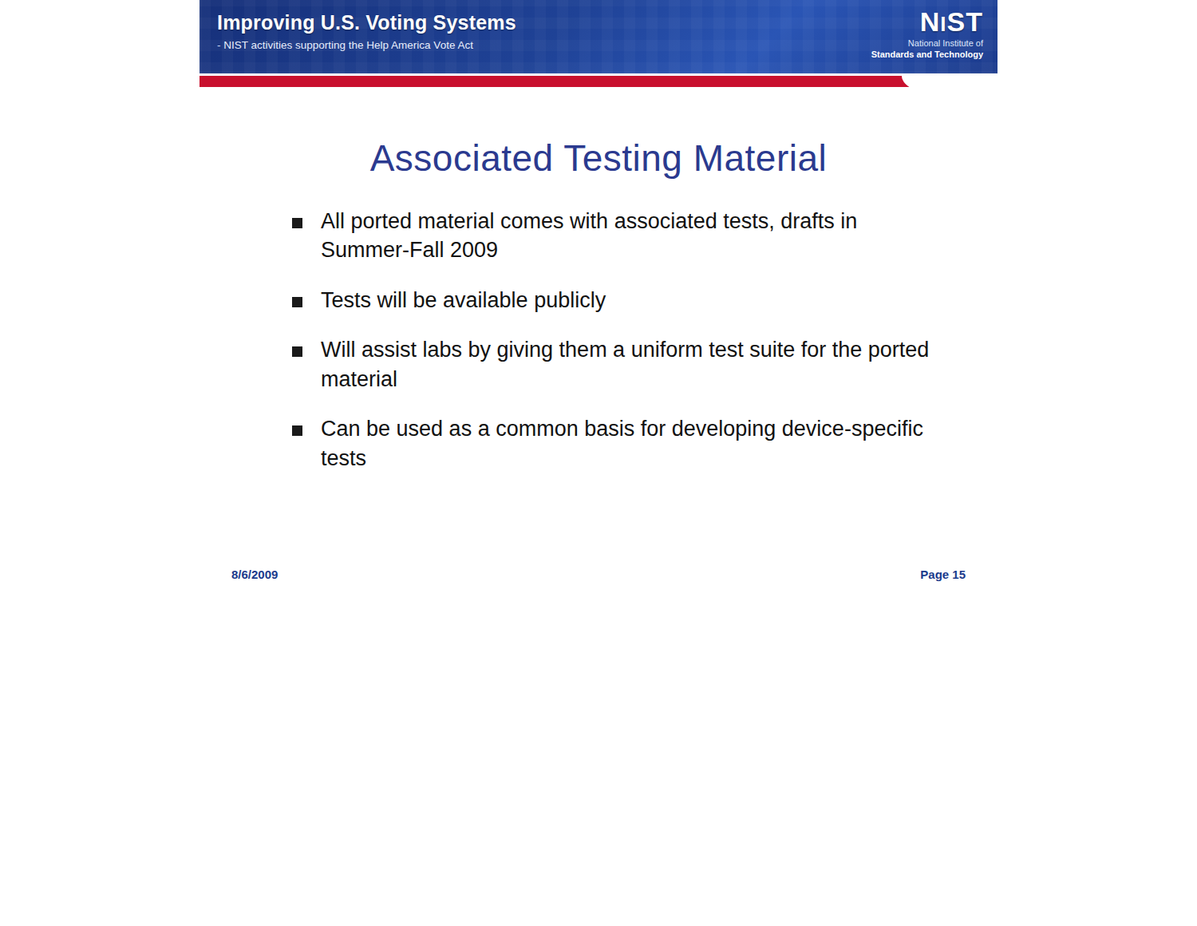Improving U.S. Voting Systems
- NIST activities supporting the Help America Vote Act
NIST
National Institute of
Standards and Technology
Associated Testing Material
All ported material comes with associated tests, drafts in Summer-Fall 2009
Tests will be available publicly
Will assist labs by giving them a uniform test suite for the ported material
Can be used as a common basis for developing device-specific tests
8/6/2009
Page 15